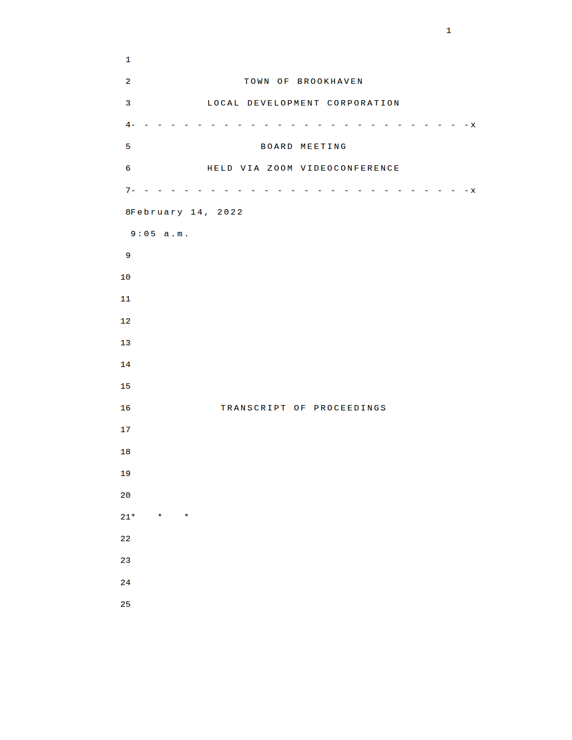1
| 1 | |
| 2 | TOWN OF BROOKHAVEN |
| 3 | LOCAL DEVELOPMENT CORPORATION |
| 4 | - - - - - - - - - - - - - - - - - - - - - - - - - -x |
| 5 | BOARD MEETING |
| 6 | HELD VIA ZOOM VIDEOCONFERENCE |
| 7 | - - - - - - - - - - - - - - - - - - - - - - - - - -x |
| 8 | February 14, 2022 9:05 a.m. |
| 9 | |
| 10 | |
| 11 | |
| 12 | |
| 13 | |
| 14 | |
| 15 | |
| 16 | TRANSCRIPT OF PROCEEDINGS |
| 17 | |
| 18 | |
| 19 | |
| 20 | |
| 21 | * * * |
| 22 | |
| 23 | |
| 24 | |
| 25 | |